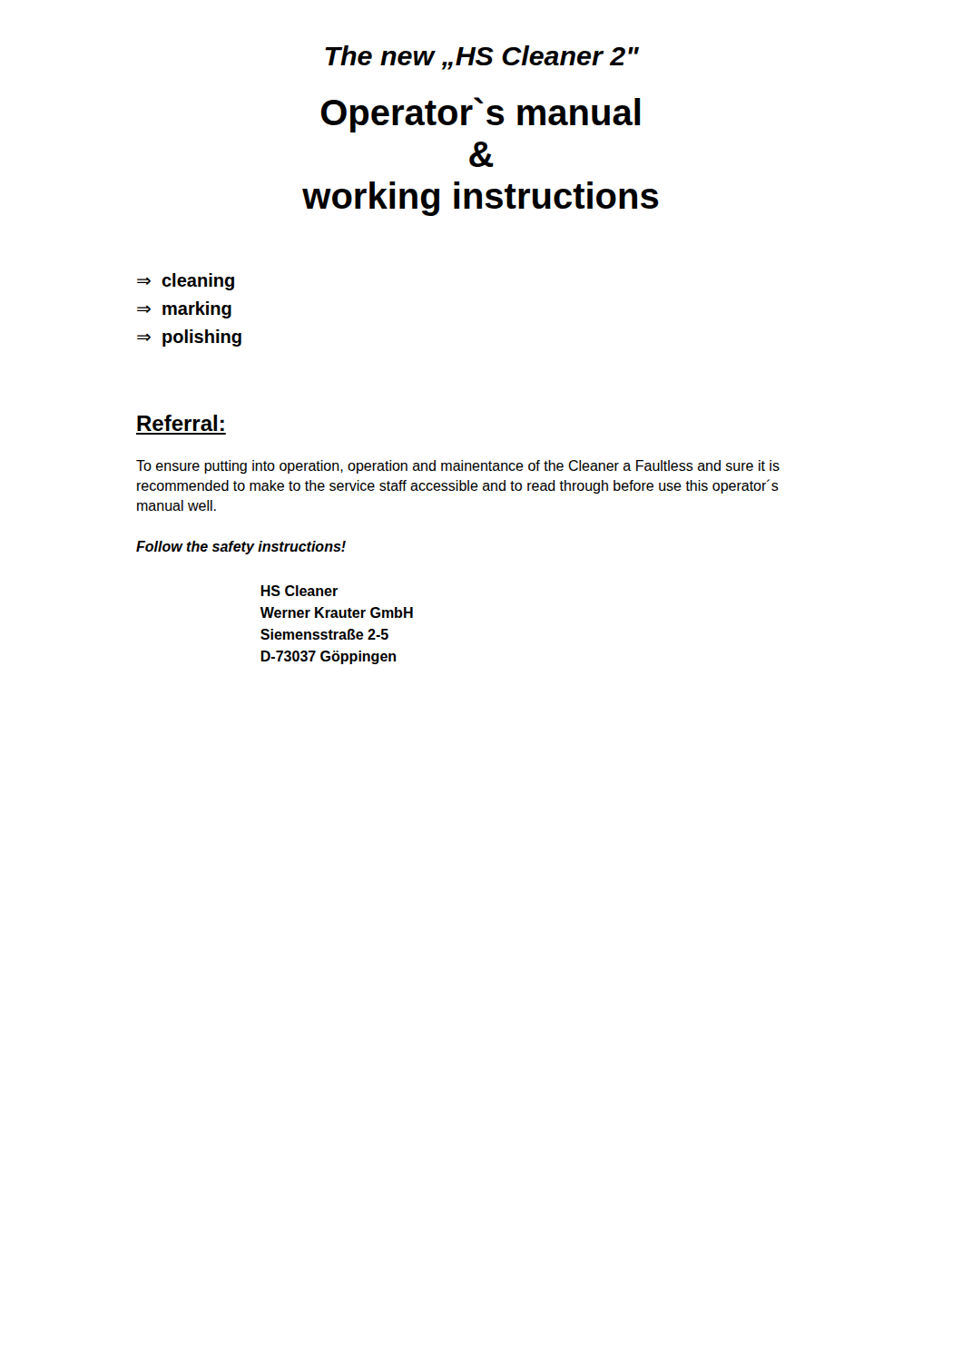The new „HS Cleaner 2"
Operator`s manual
&
working instructions
cleaning
marking
polishing
Referral:
To ensure putting into operation, operation and mainentance of the Cleaner a Faultless and sure it is recommended to make to the service staff accessible and to read through before use this operator´s manual well.
Follow the safety instructions!
HS Cleaner
Werner Krauter GmbH
Siemensstraße 2-5
D-73037 Göppingen